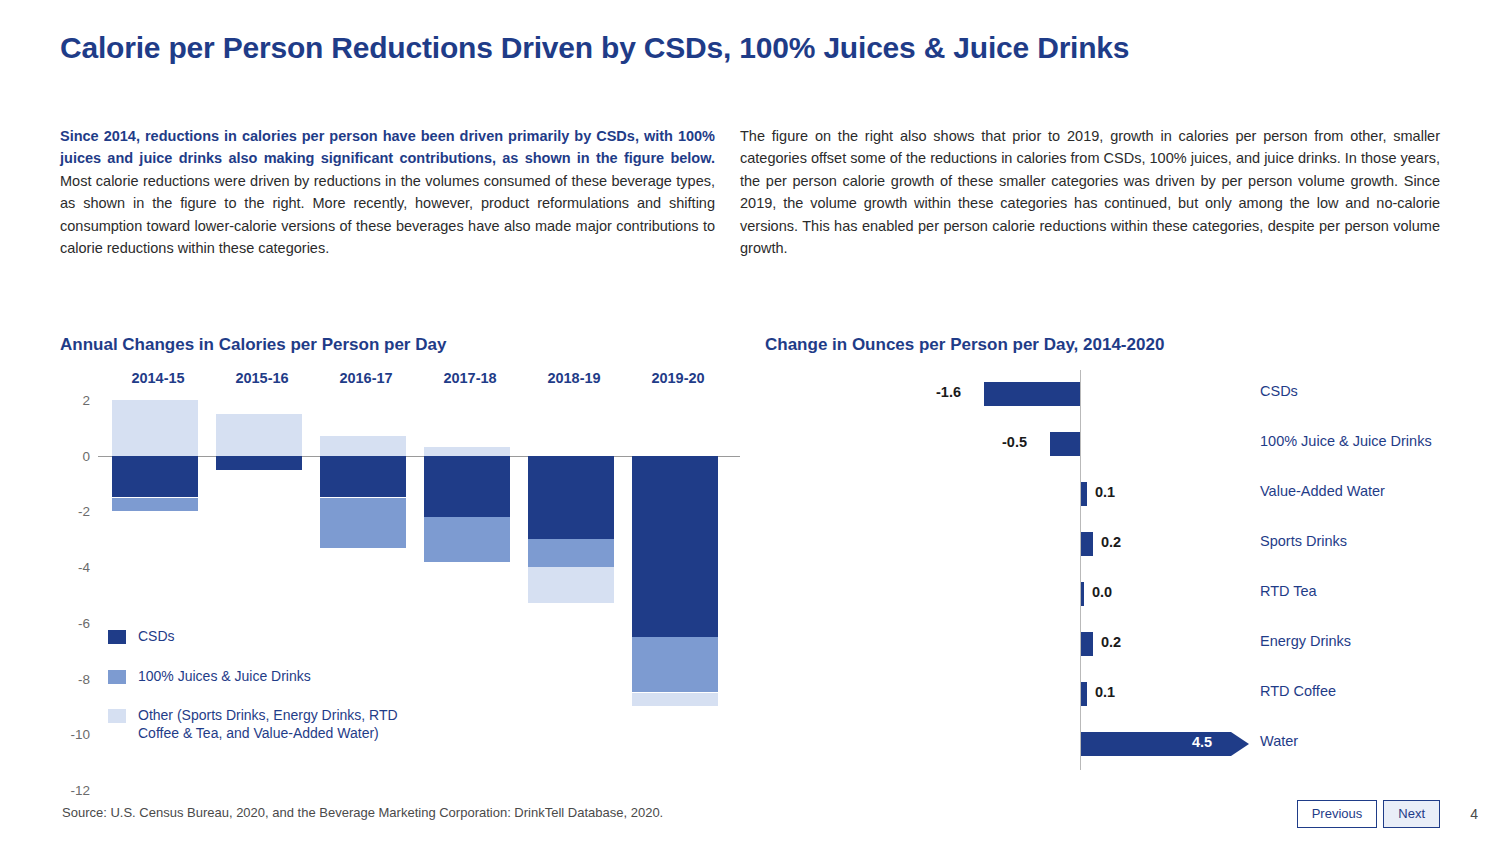Calorie per Person Reductions Driven by CSDs, 100% Juices & Juice Drinks
Since 2014, reductions in calories per person have been driven primarily by CSDs, with 100% juices and juice drinks also making significant contributions, as shown in the figure below. Most calorie reductions were driven by reductions in the volumes consumed of these beverage types, as shown in the figure to the right. More recently, however, product reformulations and shifting consumption toward lower-calorie versions of these beverages have also made major contributions to calorie reductions within these categories.
The figure on the right also shows that prior to 2019, growth in calories per person from other, smaller categories offset some of the reductions in calories from CSDs, 100% juices, and juice drinks. In those years, the per person calorie growth of these smaller categories was driven by per person volume growth. Since 2019, the volume growth within these categories has continued, but only among the low and no-calorie versions. This has enabled per person calorie reductions within these categories, despite per person volume growth.
Annual Changes in Calories per Person per Day
Change in Ounces per Person per Day, 2014-2020
2014-15 2015-16 2016-17 2017-18 2018-19 2019-20
2
0
-2
-4
-6
-8
-10
-12
CSDs
100% Juices & Juice Drinks
Other (Sports Drinks, Energy Drinks, RTD
Coffee & Tea, and Value-Added Water)
-1.6
CSDs
-0.5
100% Juice & Juice Drinks
0.1
Value-Added Water
0.2
Sports Drinks
0.0
RTD Tea
0.2
Energy Drinks
0.1
RTD Coffee
4.5
Water
Source: U.S. Census Bureau, 2020, and the Beverage Marketing Corporation: DrinkTell Database, 2020.
Previous
Next
4